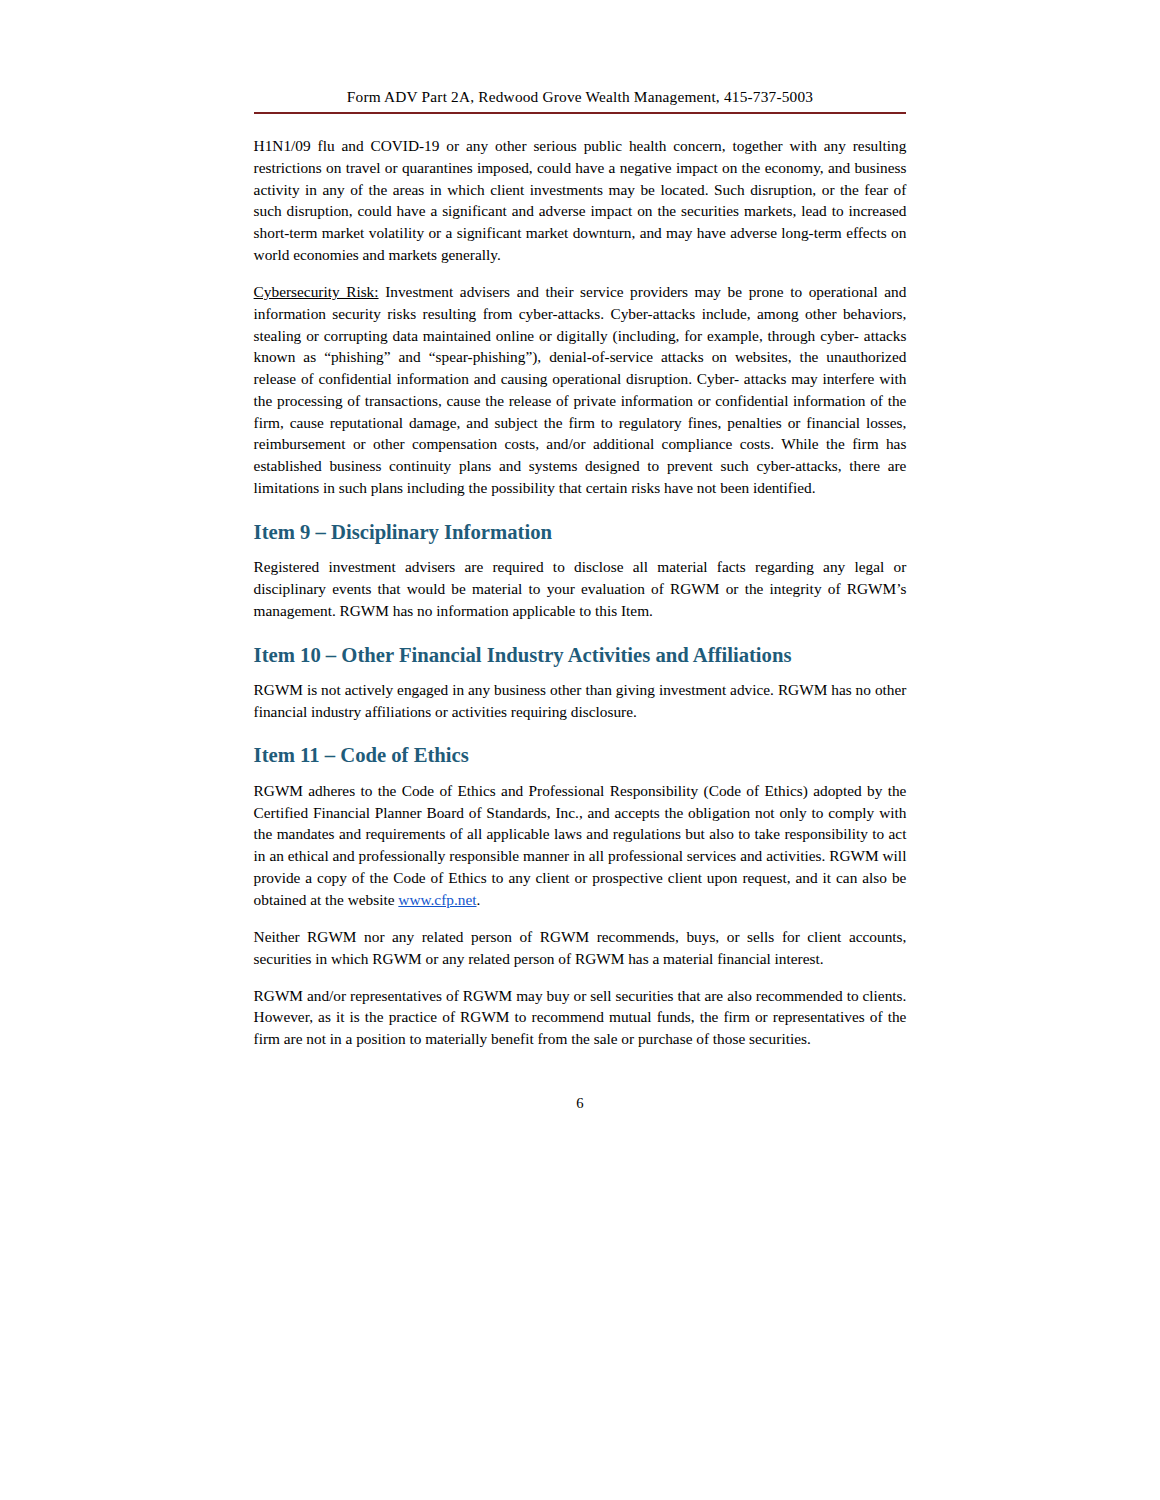Form ADV Part 2A, Redwood Grove Wealth Management, 415-737-5003
H1N1/09 flu and COVID-19 or any other serious public health concern, together with any resulting restrictions on travel or quarantines imposed, could have a negative impact on the economy, and business activity in any of the areas in which client investments may be located. Such disruption, or the fear of such disruption, could have a significant and adverse impact on the securities markets, lead to increased short-term market volatility or a significant market downturn, and may have adverse long-term effects on world economies and markets generally.
Cybersecurity Risk: Investment advisers and their service providers may be prone to operational and information security risks resulting from cyber-attacks. Cyber-attacks include, among other behaviors, stealing or corrupting data maintained online or digitally (including, for example, through cyber- attacks known as “phishing” and “spear-phishing”), denial-of-service attacks on websites, the unauthorized release of confidential information and causing operational disruption. Cyber- attacks may interfere with the processing of transactions, cause the release of private information or confidential information of the firm, cause reputational damage, and subject the firm to regulatory fines, penalties or financial losses, reimbursement or other compensation costs, and/or additional compliance costs. While the firm has established business continuity plans and systems designed to prevent such cyber-attacks, there are limitations in such plans including the possibility that certain risks have not been identified.
Item 9 – Disciplinary Information
Registered investment advisers are required to disclose all material facts regarding any legal or disciplinary events that would be material to your evaluation of RGWM or the integrity of RGWM’s management. RGWM has no information applicable to this Item.
Item 10 – Other Financial Industry Activities and Affiliations
RGWM is not actively engaged in any business other than giving investment advice. RGWM has no other financial industry affiliations or activities requiring disclosure.
Item 11 – Code of Ethics
RGWM adheres to the Code of Ethics and Professional Responsibility (Code of Ethics) adopted by the Certified Financial Planner Board of Standards, Inc., and accepts the obligation not only to comply with the mandates and requirements of all applicable laws and regulations but also to take responsibility to act in an ethical and professionally responsible manner in all professional services and activities. RGWM will provide a copy of the Code of Ethics to any client or prospective client upon request, and it can also be obtained at the website www.cfp.net.
Neither RGWM nor any related person of RGWM recommends, buys, or sells for client accounts, securities in which RGWM or any related person of RGWM has a material financial interest.
RGWM and/or representatives of RGWM may buy or sell securities that are also recommended to clients. However, as it is the practice of RGWM to recommend mutual funds, the firm or representatives of the firm are not in a position to materially benefit from the sale or purchase of those securities.
6